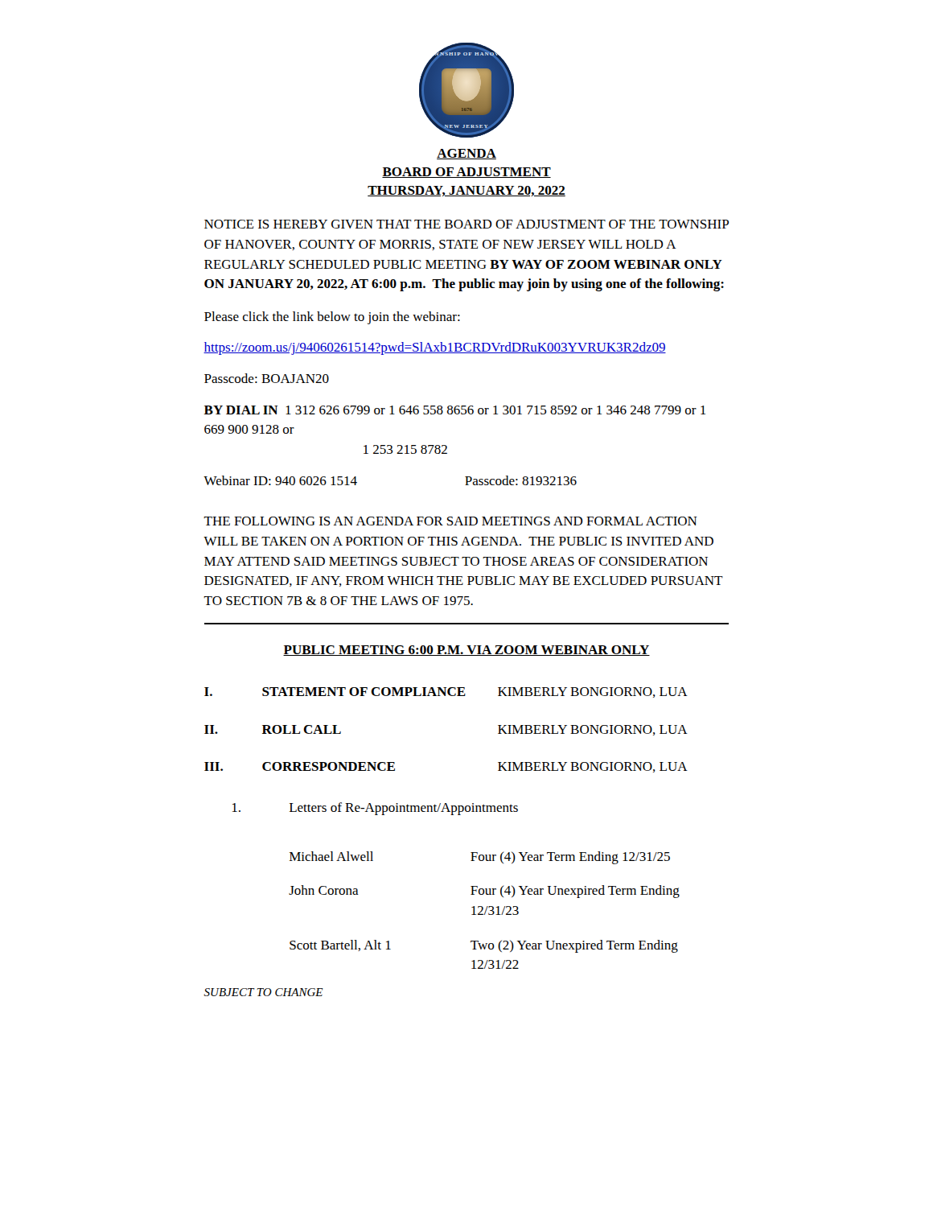TOWNSHIP OF HANOVER
NEW JERSEY
AGENDA
BOARD OF ADJUSTMENT
THURSDAY, JANUARY 20, 2022
NOTICE IS HEREBY GIVEN THAT THE BOARD OF ADJUSTMENT OF THE TOWNSHIP OF HANOVER, COUNTY OF MORRIS, STATE OF NEW JERSEY WILL HOLD A REGULARLY SCHEDULED PUBLIC MEETING BY WAY OF ZOOM WEBINAR ONLY ON JANUARY 20, 2022, AT 6:00 p.m. The public may join by using one of the following:
Please click the link below to join the webinar:
https://zoom.us/j/94060261514?pwd=SlAxb1BCRDVrdDRuK003YVRUK3R2dz09
Passcode: BOAJAN20
BY DIAL IN 1 312 626 6799 or 1 646 558 8656 or 1 301 715 8592 or 1 346 248 7799 or 1 669 900 9128 or 1 253 215 8782
Webinar ID: 940 6026 1514 Passcode: 81932136
THE FOLLOWING IS AN AGENDA FOR SAID MEETINGS AND FORMAL ACTION WILL BE TAKEN ON A PORTION OF THIS AGENDA. THE PUBLIC IS INVITED AND MAY ATTEND SAID MEETINGS SUBJECT TO THOSE AREAS OF CONSIDERATION DESIGNATED, IF ANY, FROM WHICH THE PUBLIC MAY BE EXCLUDED PURSUANT TO SECTION 7B & 8 OF THE LAWS OF 1975.
PUBLIC MEETING 6:00 P.M. VIA ZOOM WEBINAR ONLY
| I. | STATEMENT OF COMPLIANCE | KIMBERLY BONGIORNO, LUA |
| II. | ROLL CALL | KIMBERLY BONGIORNO, LUA |
| III. | CORRESPONDENCE | KIMBERLY BONGIORNO, LUA |
| 1. | Letters of Re-Appointment/Appointments |
| Michael Alwell | Four (4) Year Term Ending 12/31/25 |
| John Corona | Four (4) Year Unexpired Term Ending 12/31/23 |
| Scott Bartell, Alt 1 | Two (2) Year Unexpired Term Ending 12/31/22 |
SUBJECT TO CHANGE